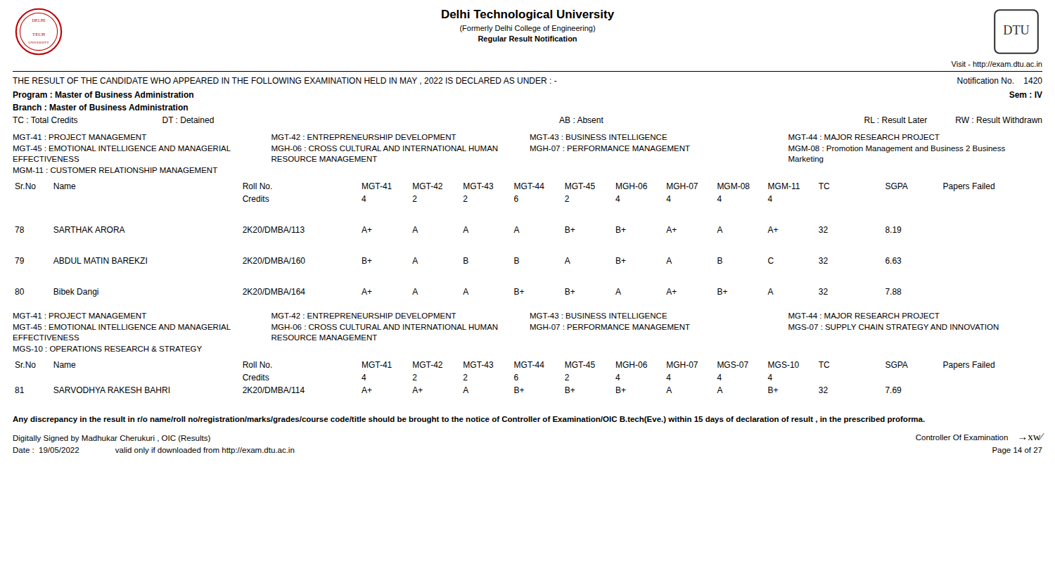Delhi Technological University
(Formerly Delhi College of Engineering)
Regular Result Notification
Visit - http://exam.dtu.ac.in
THE RESULT OF THE CANDIDATE WHO APPEARED IN THE FOLLOWING EXAMINATION HELD IN MAY , 2022 IS DECLARED AS UNDER : -
Notification No. 1420
Program : Master of Business Administration
Sem : IV
Branch : Master of Business Administration
TC : Total Credits
DT : Detained
AB : Absent
RL : Result Later
RW : Result Withdrawn
MGT-41 : PROJECT MANAGEMENT
MGT-42 : ENTREPRENEURSHIP DEVELOPMENT
MGT-43 : BUSINESS INTELLIGENCE
MGT-44 : MAJOR RESEARCH PROJECT
MGT-45 : EMOTIONAL INTELLIGENCE AND MANAGERIAL EFFECTIVENESS
MGH-06 : CROSS CULTURAL AND INTERNATIONAL HUMAN RESOURCE MANAGEMENT
MGH-07 : PERFORMANCE MANAGEMENT
MGM-08 : Promotion Management and Business 2 Business Marketing
MGM-11 : CUSTOMER RELATIONSHIP MANAGEMENT
| Sr.No | Name | Roll No. | MGT-41 | MGT-42 | MGT-43 | MGT-44 | MGT-45 | MGH-06 | MGH-07 | MGM-08 | MGM-11 | TC | SGPA | Papers Failed |
| --- | --- | --- | --- | --- | --- | --- | --- | --- | --- | --- | --- | --- | --- | --- |
| | | Credits | 4 | 2 | 2 | 6 | 2 | 4 | 4 | 4 | 4 | | | |
| 78 | SARTHAK ARORA | 2K20/DMBA/113 | A+ | A | A | A | B+ | B+ | A+ | A | A+ | 32 | 8.19 | |
| 79 | ABDUL MATIN BAREKZI | 2K20/DMBA/160 | B+ | A | B | B | A | B+ | A | B | C | 32 | 6.63 | |
| 80 | Bibek Dangi | 2K20/DMBA/164 | A+ | A | A | B+ | B+ | A | A+ | B+ | A | 32 | 7.88 | |
MGT-41 : PROJECT MANAGEMENT
MGT-42 : ENTREPRENEURSHIP DEVELOPMENT
MGT-43 : BUSINESS INTELLIGENCE
MGT-44 : MAJOR RESEARCH PROJECT
MGT-45 : EMOTIONAL INTELLIGENCE AND MANAGERIAL EFFECTIVENESS
MGH-06 : CROSS CULTURAL AND INTERNATIONAL HUMAN RESOURCE MANAGEMENT
MGH-07 : PERFORMANCE MANAGEMENT
MGS-07 : SUPPLY CHAIN STRATEGY AND INNOVATION
MGS-10 : OPERATIONS RESEARCH & STRATEGY
| Sr.No | Name | Roll No. | MGT-41 | MGT-42 | MGT-43 | MGT-44 | MGT-45 | MGH-06 | MGH-07 | MGS-07 | MGS-10 | TC | SGPA | Papers Failed |
| --- | --- | --- | --- | --- | --- | --- | --- | --- | --- | --- | --- | --- | --- | --- |
| | | Credits | 4 | 2 | 2 | 6 | 2 | 4 | 4 | 4 | 4 | | | |
| 81 | SARVODHYA RAKESH BAHRI | 2K20/DMBA/114 | A+ | A+ | A | B+ | B+ | B+ | A | A | B+ | 32 | 7.69 | |
Any discrepancy in the result in r/o name/roll no/registration/marks/grades/course code/title should be brought to the notice of Controller of Examination/OIC B.tech(Eve.) within 15 days of declaration of result , in the prescribed proforma.
Digitally Signed by Madhukar Cherukuri , OIC (Results)
Date : 19/05/2022 valid only if downloaded from http://exam.dtu.ac.in
Controller Of Examination →xw⁄
Page 14 of 27